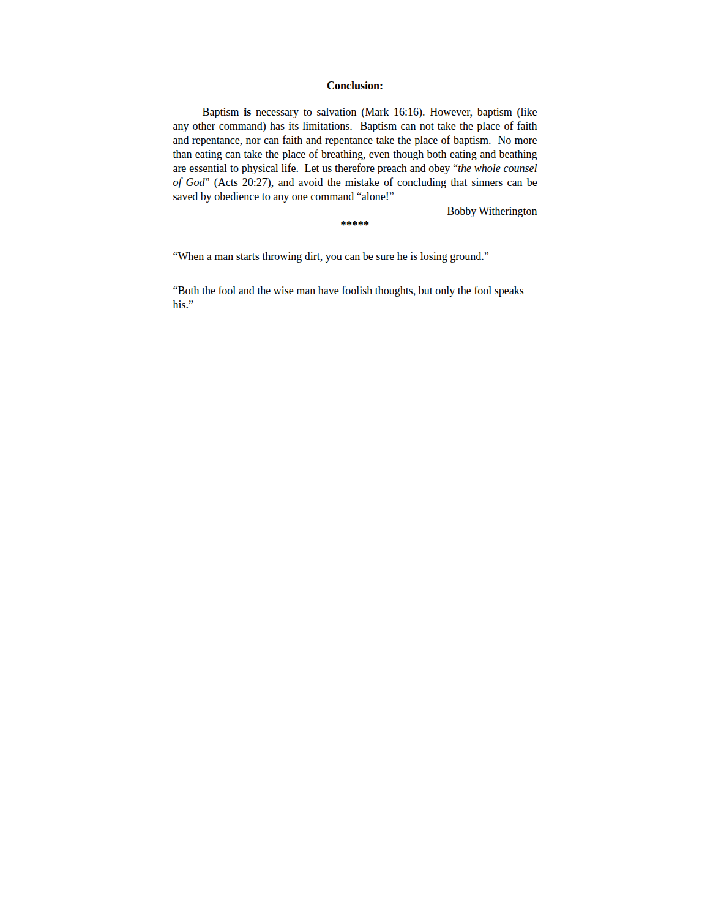Conclusion:
Baptism is necessary to salvation (Mark 16:16). However, baptism (like any other command) has its limitations. Baptism can not take the place of faith and repentance, nor can faith and repentance take the place of baptism. No more than eating can take the place of breathing, even though both eating and beathing are essential to physical life. Let us therefore preach and obey “the whole counsel of God” (Acts 20:27), and avoid the mistake of concluding that sinners can be saved by obedience to any one command “alone!”
—Bobby Witherington
*****
“When a man starts throwing dirt, you can be sure he is losing ground.”
“Both the fool and the wise man have foolish thoughts, but only the fool speaks his.”